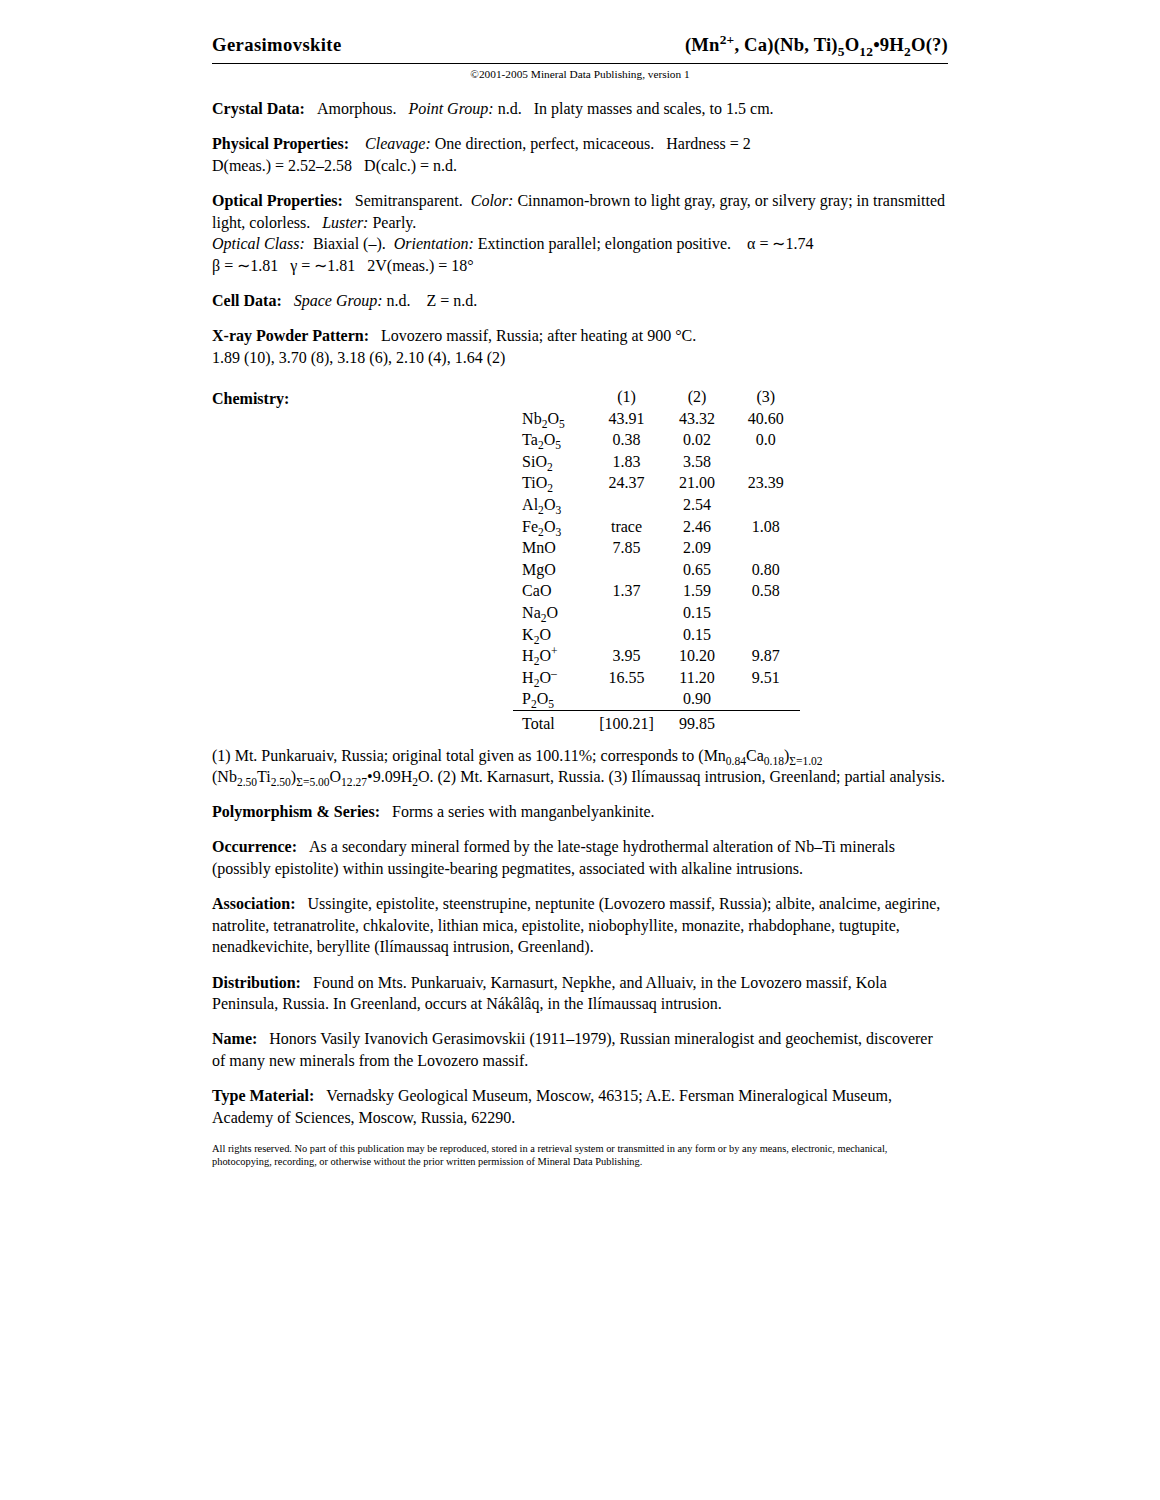Gerasimovskite (Mn2+, Ca)(Nb, Ti)5O12•9H2O(?)
©2001-2005 Mineral Data Publishing, version 1
Crystal Data: Amorphous. Point Group: n.d. In platy masses and scales, to 1.5 cm.
Physical Properties: Cleavage: One direction, perfect, micaceous. Hardness = 2
D(meas.) = 2.52–2.58 D(calc.) = n.d.
Optical Properties: Semitransparent. Color: Cinnamon-brown to light gray, gray, or silvery gray; in transmitted light, colorless. Luster: Pearly.
Optical Class: Biaxial (–). Orientation: Extinction parallel; elongation positive. α = ∼1.74
β = ∼1.81 γ = ∼1.81 2V(meas.) = 18°
Cell Data: Space Group: n.d. Z = n.d.
X-ray Powder Pattern: Lovozero massif, Russia; after heating at 900 °C.
1.89 (10), 3.70 (8), 3.18 (6), 2.10 (4), 1.64 (2)
Chemistry:
| | (1) | (2) | (3) |
| Nb 2 O 5 | 43.91 | 43.32 | 40.60 |
| Ta 2 O 5 | 0.38 | 0.02 | 0.0 |
| SiO 2 | 1.83 | 3.58 | |
| TiO 2 | 24.37 | 21.00 | 23.39 |
| Al 2 O 3 | | 2.54 | |
| Fe 2 O 3 | trace | 2.46 | 1.08 |
| MnO | 7.85 | 2.09 | |
| MgO | | 0.65 | 0.80 |
| CaO | 1.37 | 1.59 | 0.58 |
| Na 2 O | | 0.15 | |
| K 2 O | | 0.15 | |
| H 2 O + | 3.95 | 10.20 | 9.87 |
| H 2 O – | 16.55 | 11.20 | 9.51 |
| P 2 O 5 | | 0.90 | |
| Total | [100.21] | 99.85 | |
(1) Mt. Punkaruaiv, Russia; original total given as 100.11%; corresponds to (Mn0.84Ca0.18)Σ=1.02 (Nb2.50Ti2.50)Σ=5.00O12.27•9.09H2O. (2) Mt. Karnasurt, Russia. (3) Ilímaussaq intrusion, Greenland; partial analysis.
Polymorphism & Series: Forms a series with manganbelyankinite.
Occurrence: As a secondary mineral formed by the late-stage hydrothermal alteration of Nb–Ti minerals (possibly epistolite) within ussingite-bearing pegmatites, associated with alkaline intrusions.
Association: Ussingite, epistolite, steenstrupine, neptunite (Lovozero massif, Russia); albite, analcime, aegirine, natrolite, tetranatrolite, chkalovite, lithian mica, epistolite, niobophyllite, monazite, rhabdophane, tugtupite, nenadkevichite, beryllite (Ilímaussaq intrusion, Greenland).
Distribution: Found on Mts. Punkaruaiv, Karnasurt, Nepkhe, and Alluaiv, in the Lovozero massif, Kola Peninsula, Russia. In Greenland, occurs at Nákâlâq, in the Ilímaussaq intrusion.
Name: Honors Vasily Ivanovich Gerasimovskii (1911–1979), Russian mineralogist and geochemist, discoverer of many new minerals from the Lovozero massif.
Type Material: Vernadsky Geological Museum, Moscow, 46315; A.E. Fersman Mineralogical Museum, Academy of Sciences, Moscow, Russia, 62290.
All rights reserved. No part of this publication may be reproduced, stored in a retrieval system or transmitted in any form or by any means, electronic, mechanical, photocopying, recording, or otherwise without the prior written permission of Mineral Data Publishing.